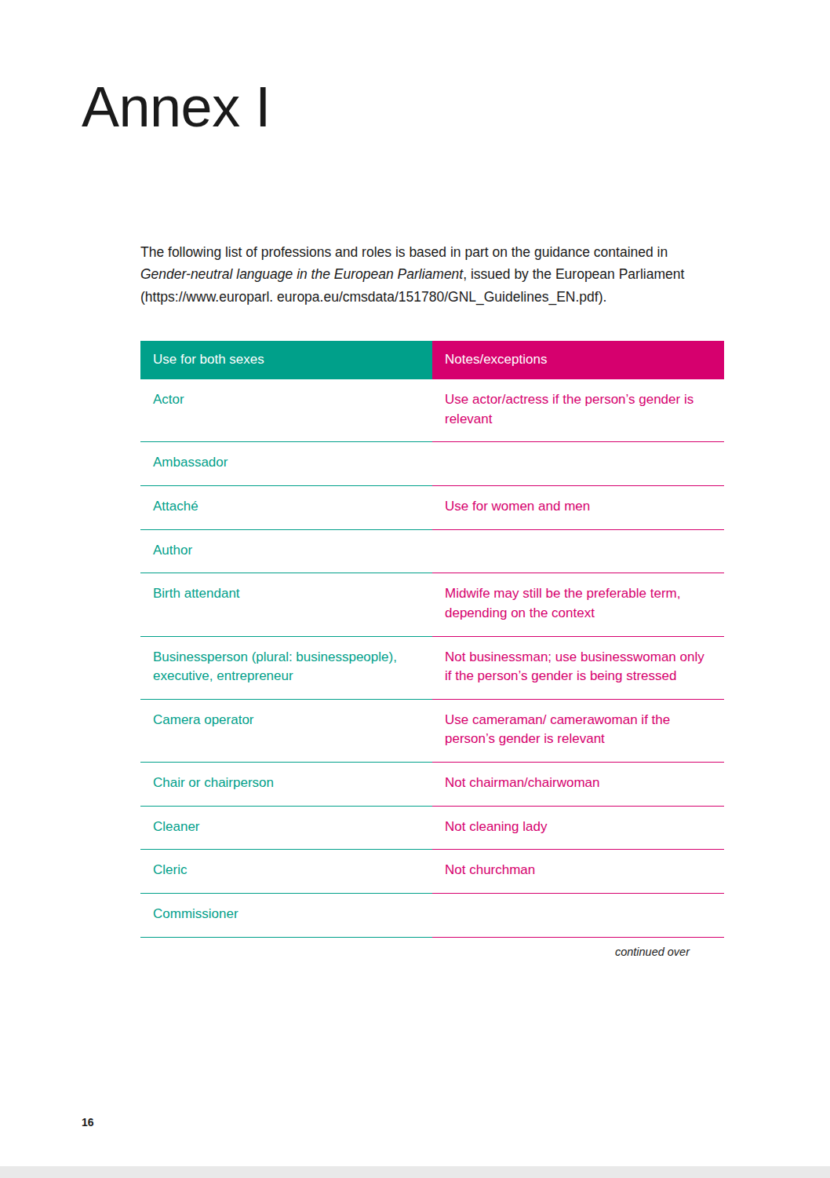Annex I
The following list of professions and roles is based in part on the guidance contained in Gender-neutral language in the European Parliament, issued by the European Parliament (https://www.europarl. europa.eu/cmsdata/151780/GNL_Guidelines_EN.pdf).
| Use for both sexes | Notes/exceptions |
| --- | --- |
| Actor | Use actor/actress if the person’s gender is relevant |
| Ambassador | |
| Attaché | Use for women and men |
| Author | |
| Birth attendant | Midwife may still be the preferable term, depending on the context |
| Businessperson (plural: businesspeople), executive, entrepreneur | Not businessman; use businesswoman only if the person’s gender is being stressed |
| Camera operator | Use cameraman/ camerawoman if the person’s gender is relevant |
| Chair or chairperson | Not chairman/chairwoman |
| Cleaner | Not cleaning lady |
| Cleric | Not churchman |
| Commissioner | |
continued over
16